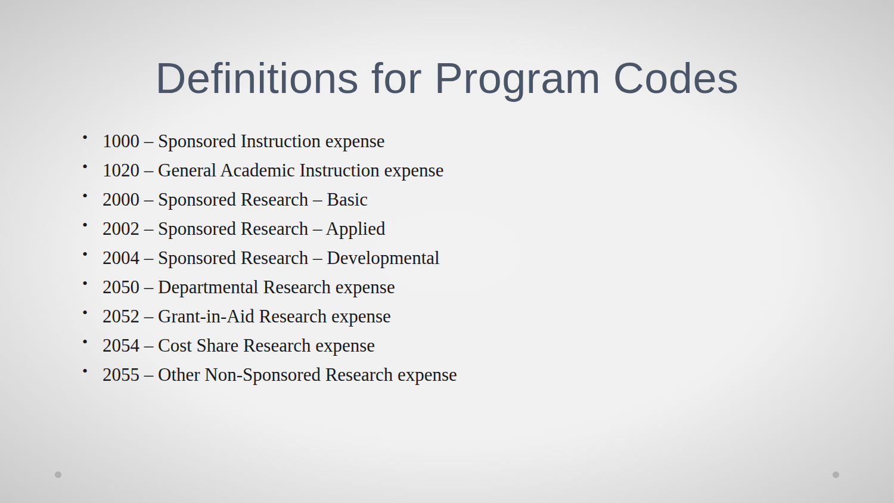Definitions for Program Codes
1000 – Sponsored Instruction expense
1020 – General Academic Instruction expense
2000 – Sponsored Research – Basic
2002 – Sponsored Research – Applied
2004 – Sponsored Research – Developmental
2050 – Departmental Research expense
2052 – Grant-in-Aid Research expense
2054 – Cost Share Research expense
2055 – Other Non-Sponsored Research expense